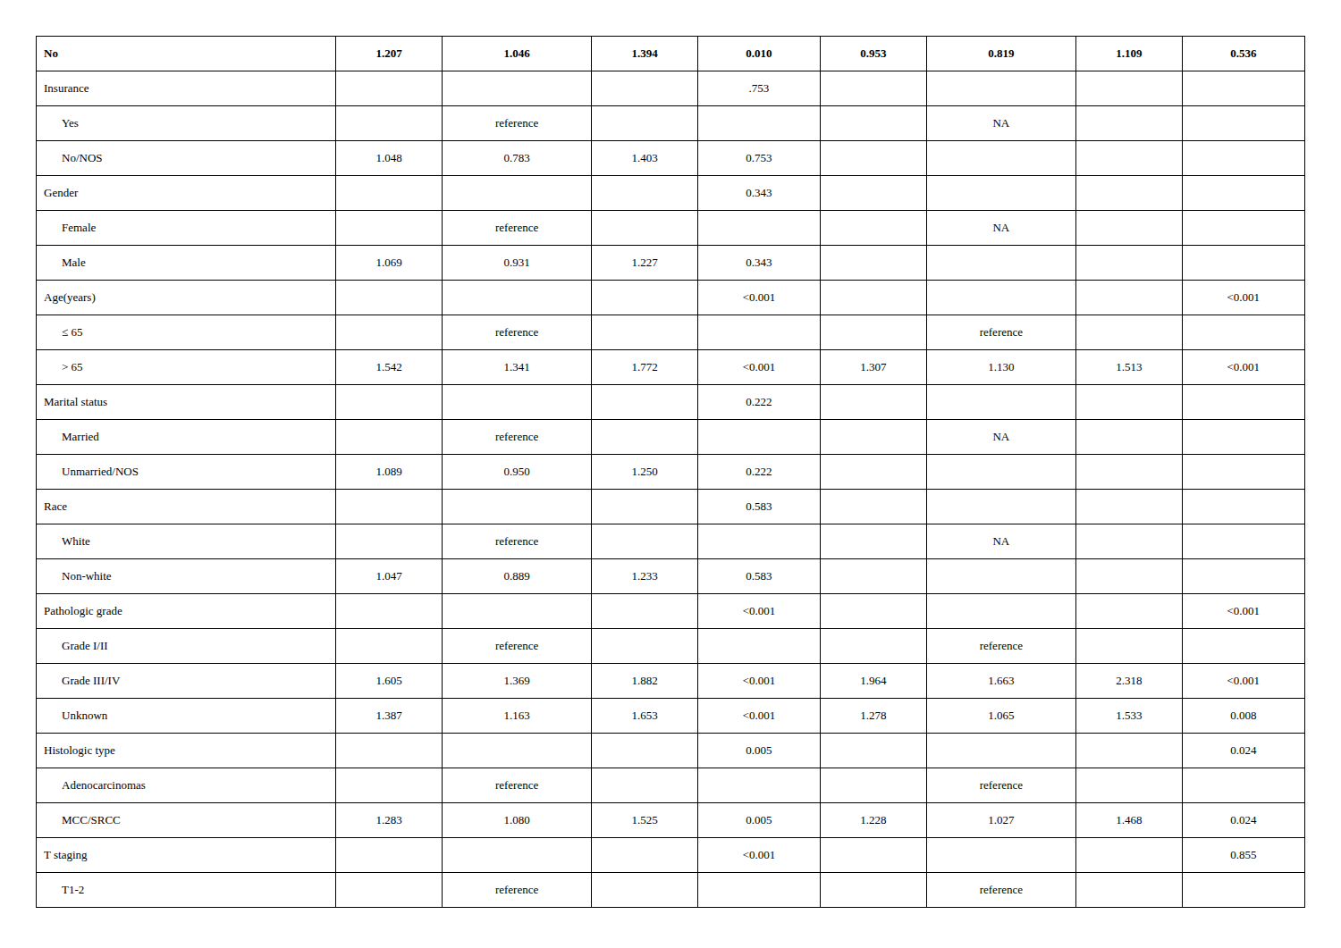| No | 1.207 | 1.046 | 1.394 | 0.010 | 0.953 | 0.819 | 1.109 | 0.536 |
| Insurance | | | | .753 | | | | |
| Yes | | reference | | | | NA | | |
| No/NOS | 1.048 | 0.783 | 1.403 | 0.753 | | | | |
| Gender | | | | 0.343 | | | | |
| Female | | reference | | | | NA | | |
| Male | 1.069 | 0.931 | 1.227 | 0.343 | | | | |
| Age(years) | | | | <0.001 | | | | <0.001 |
| ≤ 65 | | reference | | | | reference | | |
| > 65 | 1.542 | 1.341 | 1.772 | <0.001 | 1.307 | 1.130 | 1.513 | <0.001 |
| Marital status | | | | 0.222 | | | | |
| Married | | reference | | | | NA | | |
| Unmarried/NOS | 1.089 | 0.950 | 1.250 | 0.222 | | | | |
| Race | | | | 0.583 | | | | |
| White | | reference | | | | NA | | |
| Non-white | 1.047 | 0.889 | 1.233 | 0.583 | | | | |
| Pathologic grade | | | | <0.001 | | | | <0.001 |
| Grade I/II | | reference | | | | reference | | |
| Grade III/IV | 1.605 | 1.369 | 1.882 | <0.001 | 1.964 | 1.663 | 2.318 | <0.001 |
| Unknown | 1.387 | 1.163 | 1.653 | <0.001 | 1.278 | 1.065 | 1.533 | 0.008 |
| Histologic type | | | | 0.005 | | | | 0.024 |
| Adenocarcinomas | | reference | | | | reference | | |
| MCC/SRCC | 1.283 | 1.080 | 1.525 | 0.005 | 1.228 | 1.027 | 1.468 | 0.024 |
| T staging | | | | <0.001 | | | | 0.855 |
| T1-2 | | reference | | | | reference | | |